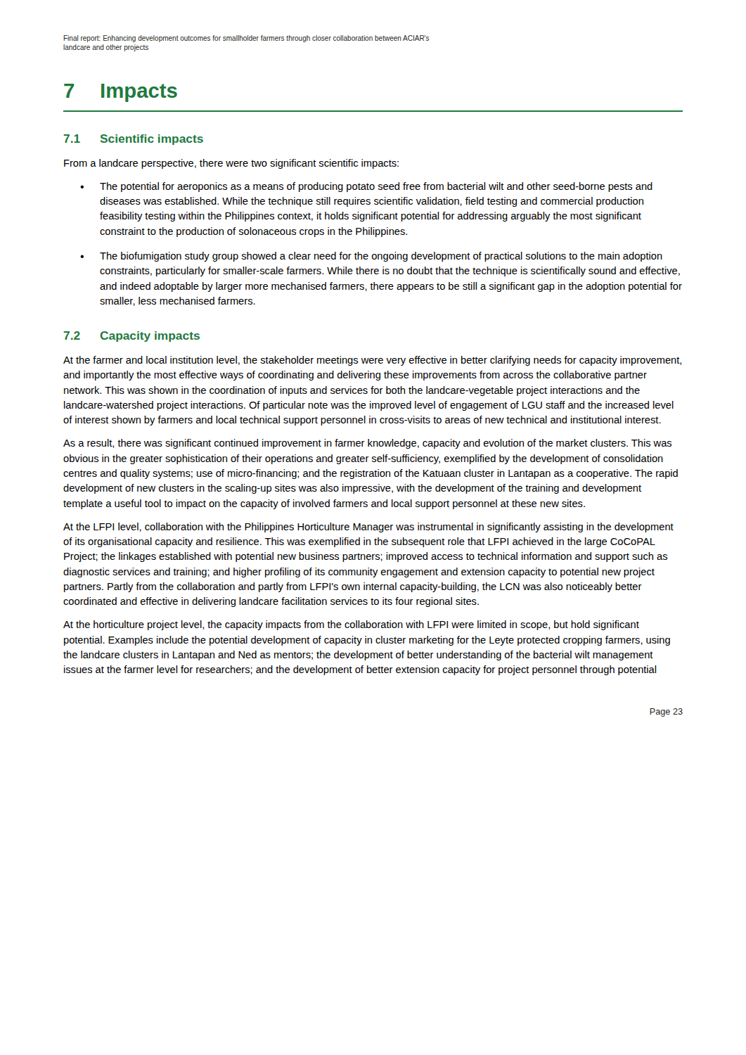Final report: Enhancing development outcomes for smallholder farmers through closer collaboration between ACIAR's
landcare and other projects
7 Impacts
7.1 Scientific impacts
From a landcare perspective, there were two significant scientific impacts:
The potential for aeroponics as a means of producing potato seed free from bacterial wilt and other seed-borne pests and diseases was established. While the technique still requires scientific validation, field testing and commercial production feasibility testing within the Philippines context, it holds significant potential for addressing arguably the most significant constraint to the production of solonaceous crops in the Philippines.
The biofumigation study group showed a clear need for the ongoing development of practical solutions to the main adoption constraints, particularly for smaller-scale farmers. While there is no doubt that the technique is scientifically sound and effective, and indeed adoptable by larger more mechanised farmers, there appears to be still a significant gap in the adoption potential for smaller, less mechanised farmers.
7.2 Capacity impacts
At the farmer and local institution level, the stakeholder meetings were very effective in better clarifying needs for capacity improvement, and importantly the most effective ways of coordinating and delivering these improvements from across the collaborative partner network. This was shown in the coordination of inputs and services for both the landcare-vegetable project interactions and the landcare-watershed project interactions. Of particular note was the improved level of engagement of LGU staff and the increased level of interest shown by farmers and local technical support personnel in cross-visits to areas of new technical and institutional interest.
As a result, there was significant continued improvement in farmer knowledge, capacity and evolution of the market clusters. This was obvious in the greater sophistication of their operations and greater self-sufficiency, exemplified by the development of consolidation centres and quality systems; use of micro-financing; and the registration of the Katuaan cluster in Lantapan as a cooperative. The rapid development of new clusters in the scaling-up sites was also impressive, with the development of the training and development template a useful tool to impact on the capacity of involved farmers and local support personnel at these new sites.
At the LFPI level, collaboration with the Philippines Horticulture Manager was instrumental in significantly assisting in the development of its organisational capacity and resilience. This was exemplified in the subsequent role that LFPI achieved in the large CoCoPAL Project; the linkages established with potential new business partners; improved access to technical information and support such as diagnostic services and training; and higher profiling of its community engagement and extension capacity to potential new project partners. Partly from the collaboration and partly from LFPI's own internal capacity-building, the LCN was also noticeably better coordinated and effective in delivering landcare facilitation services to its four regional sites.
At the horticulture project level, the capacity impacts from the collaboration with LFPI were limited in scope, but hold significant potential. Examples include the potential development of capacity in cluster marketing for the Leyte protected cropping farmers, using the landcare clusters in Lantapan and Ned as mentors; the development of better understanding of the bacterial wilt management issues at the farmer level for researchers; and the development of better extension capacity for project personnel through potential
Page 23